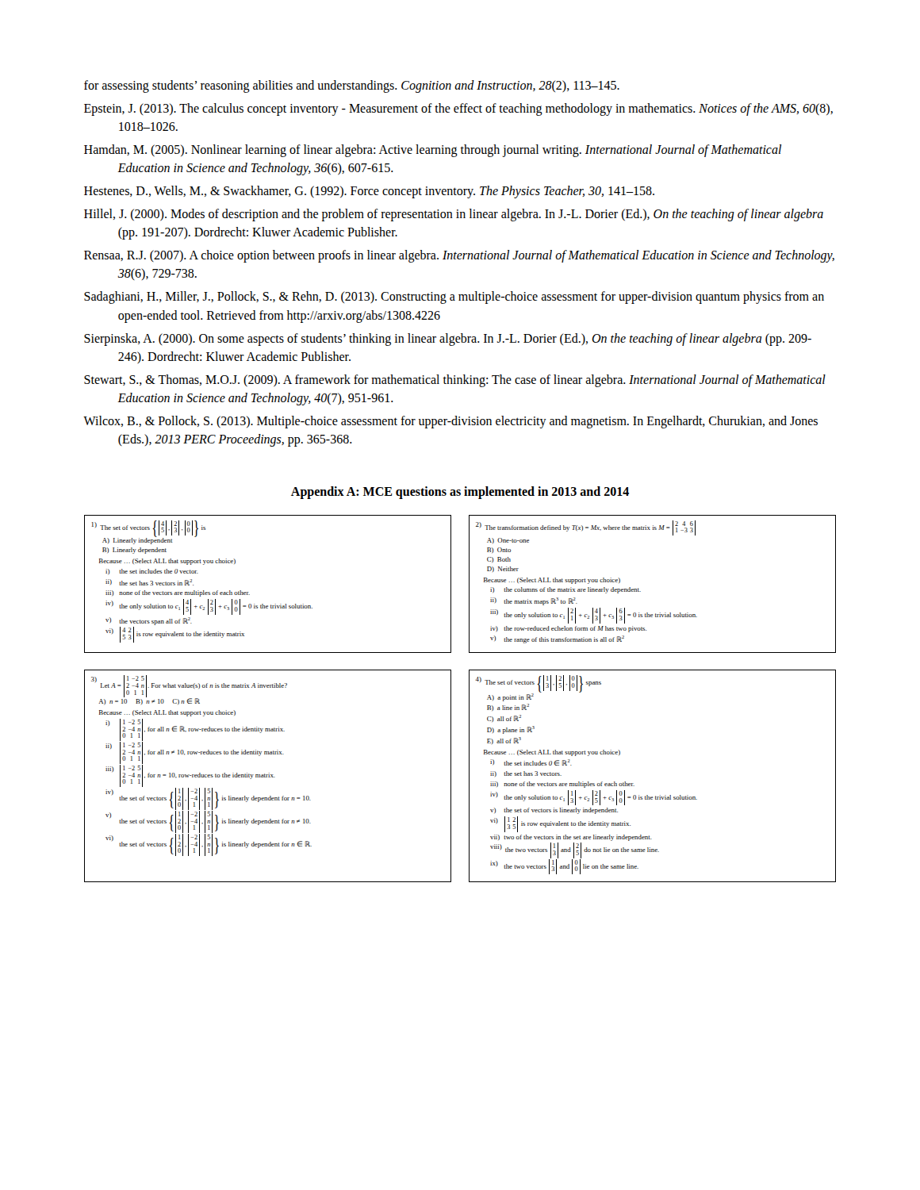for assessing students’ reasoning abilities and understandings. Cognition and Instruction, 28(2), 113–145.
Epstein, J. (2013). The calculus concept inventory - Measurement of the effect of teaching methodology in mathematics. Notices of the AMS, 60(8), 1018–1026.
Hamdan, M. (2005). Nonlinear learning of linear algebra: Active learning through journal writing. International Journal of Mathematical Education in Science and Technology, 36(6), 607-615.
Hestenes, D., Wells, M., & Swackhamer, G. (1992). Force concept inventory. The Physics Teacher, 30, 141–158.
Hillel, J. (2000). Modes of description and the problem of representation in linear algebra. In J.-L. Dorier (Ed.), On the teaching of linear algebra (pp. 191-207). Dordrecht: Kluwer Academic Publisher.
Rensaa, R.J. (2007). A choice option between proofs in linear algebra. International Journal of Mathematical Education in Science and Technology, 38(6), 729-738.
Sadaghiani, H., Miller, J., Pollock, S., & Rehn, D. (2013). Constructing a multiple-choice assessment for upper-division quantum physics from an open-ended tool. Retrieved from http://arxiv.org/abs/1308.4226
Sierpinska, A. (2000). On some aspects of students’ thinking in linear algebra. In J.-L. Dorier (Ed.), On the teaching of linear algebra (pp. 209-246). Dordrecht: Kluwer Academic Publisher.
Stewart, S., & Thomas, M.O.J. (2009). A framework for mathematical thinking: The case of linear algebra. International Journal of Mathematical Education in Science and Technology, 40(7), 951-961.
Wilcox, B., & Pollock, S. (2013). Multiple-choice assessment for upper-division electricity and magnetism. In Engelhardt, Churukian, and Jones (Eds.), 2013 PERC Proceedings, pp. 365-368.
Appendix A: MCE questions as implemented in 2013 and 2014
1) The set of vectors { 45, 23, 00 } is
A) Linearly independent
B) Linearly dependent
Because … (Select ALL that support you choice)
i) the set includes the 0 vector.
ii) the set has 3 vectors in ℝ2.
iii) none of the vectors are multiples of each other.
iv) the only solution to c1 45 + c2 23 + c3 00 = 0 is the trivial solution.
v) the vectors span all of ℝ2.
vi) 4253 is row equivalent to the identity matrix
2) The transformation defined by T(x) = Mx, where the matrix is M = 2461−33
A) One-to-one
B) Onto
C) Both
D) Neither
Because … (Select ALL that support you choice)
i) the columns of the matrix are linearly dependent.
ii) the matrix maps ℝ3 to ℝ2.
iii) the only solution to c1 21 + c2 43 + c3 63 = 0 is the trivial solution.
iv) the row-reduced echelon form of M has two pivots.
v) the range of this transformation is all of ℝ2
3) Let A = 1−252−4 n 011. For what value(s) of n is the matrix A invertible?
A) n = 10 B) n ≠ 10 C) n ∈ ℝ
Because … (Select ALL that support you choice)
i) 1−252−4 n 011, for all n ∈ ℝ, row-reduces to the identity matrix.
ii) 1−252−4 n 011, for all n ≠ 10, row-reduces to the identity matrix.
iii) 1−252−4 n 011, for n = 10, row-reduces to the identity matrix.
iv) the set of vectors { 120, −2−41, 5 n 1 } is linearly dependent for n = 10.
v) the set of vectors { 120, −2−41, 5 n 1 } is linearly dependent for n ≠ 10.
vi) the set of vectors { 120, −2−41, 5 n 1 } is linearly dependent for n ∈ ℝ.
4) The set of vectors { 13, 25, 00 } spans
A) a point in ℝ2
B) a line in ℝ2
C) all of ℝ2
D) a plane in ℝ3
E) all of ℝ3
Because … (Select ALL that support you choice)
i) the set includes 0 ∈ ℝ2.
ii) the set has 3 vectors.
iii) none of the vectors are multiples of each other.
iv) the only solution to c1 13 + c2 25 + c3 00 = 0 is the trivial solution.
v) the set of vectors is linearly independent.
vi) 1235 is row equivalent to the identity matrix.
vii) two of the vectors in the set are linearly independent.
viii) the two vectors 13 and 25 do not lie on the same line.
ix) the two vectors 13 and 00 lie on the same line.